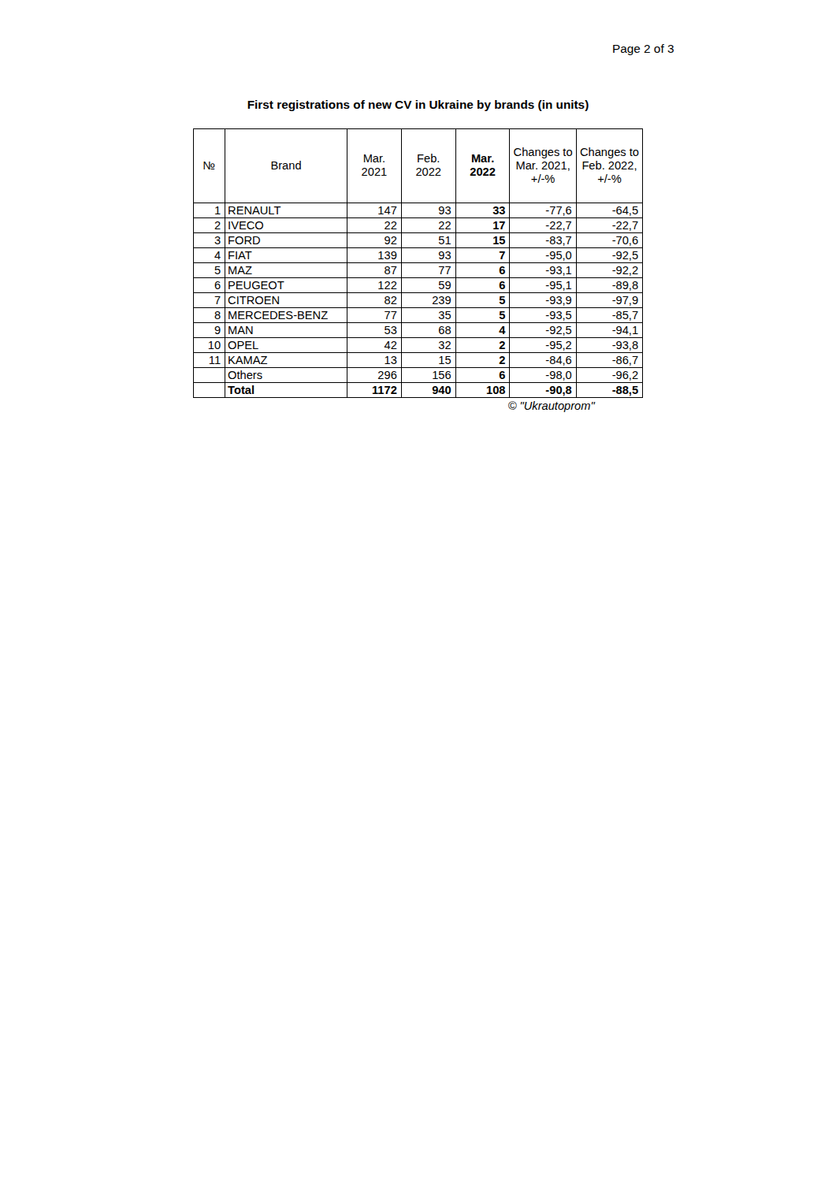Page 2 of 3
First registrations of new CV in Ukraine by brands (in units)
| № | Brand | Mar. 2021 | Feb. 2022 | Mar. 2022 | Changes to Mar. 2021, +/-% | Changes to Feb. 2022, +/-% |
| --- | --- | --- | --- | --- | --- | --- |
| 1 | RENAULT | 147 | 93 | 33 | -77,6 | -64,5 |
| 2 | IVECO | 22 | 22 | 17 | -22,7 | -22,7 |
| 3 | FORD | 92 | 51 | 15 | -83,7 | -70,6 |
| 4 | FIAT | 139 | 93 | 7 | -95,0 | -92,5 |
| 5 | MAZ | 87 | 77 | 6 | -93,1 | -92,2 |
| 6 | PEUGEOT | 122 | 59 | 6 | -95,1 | -89,8 |
| 7 | CITROEN | 82 | 239 | 5 | -93,9 | -97,9 |
| 8 | MERCEDES-BENZ | 77 | 35 | 5 | -93,5 | -85,7 |
| 9 | MAN | 53 | 68 | 4 | -92,5 | -94,1 |
| 10 | OPEL | 42 | 32 | 2 | -95,2 | -93,8 |
| 11 | KAMAZ | 13 | 15 | 2 | -84,6 | -86,7 |
| | Others | 296 | 156 | 6 | -98,0 | -96,2 |
| | Total | 1172 | 940 | 108 | -90,8 | -88,5 |
© "Ukrautoprom"